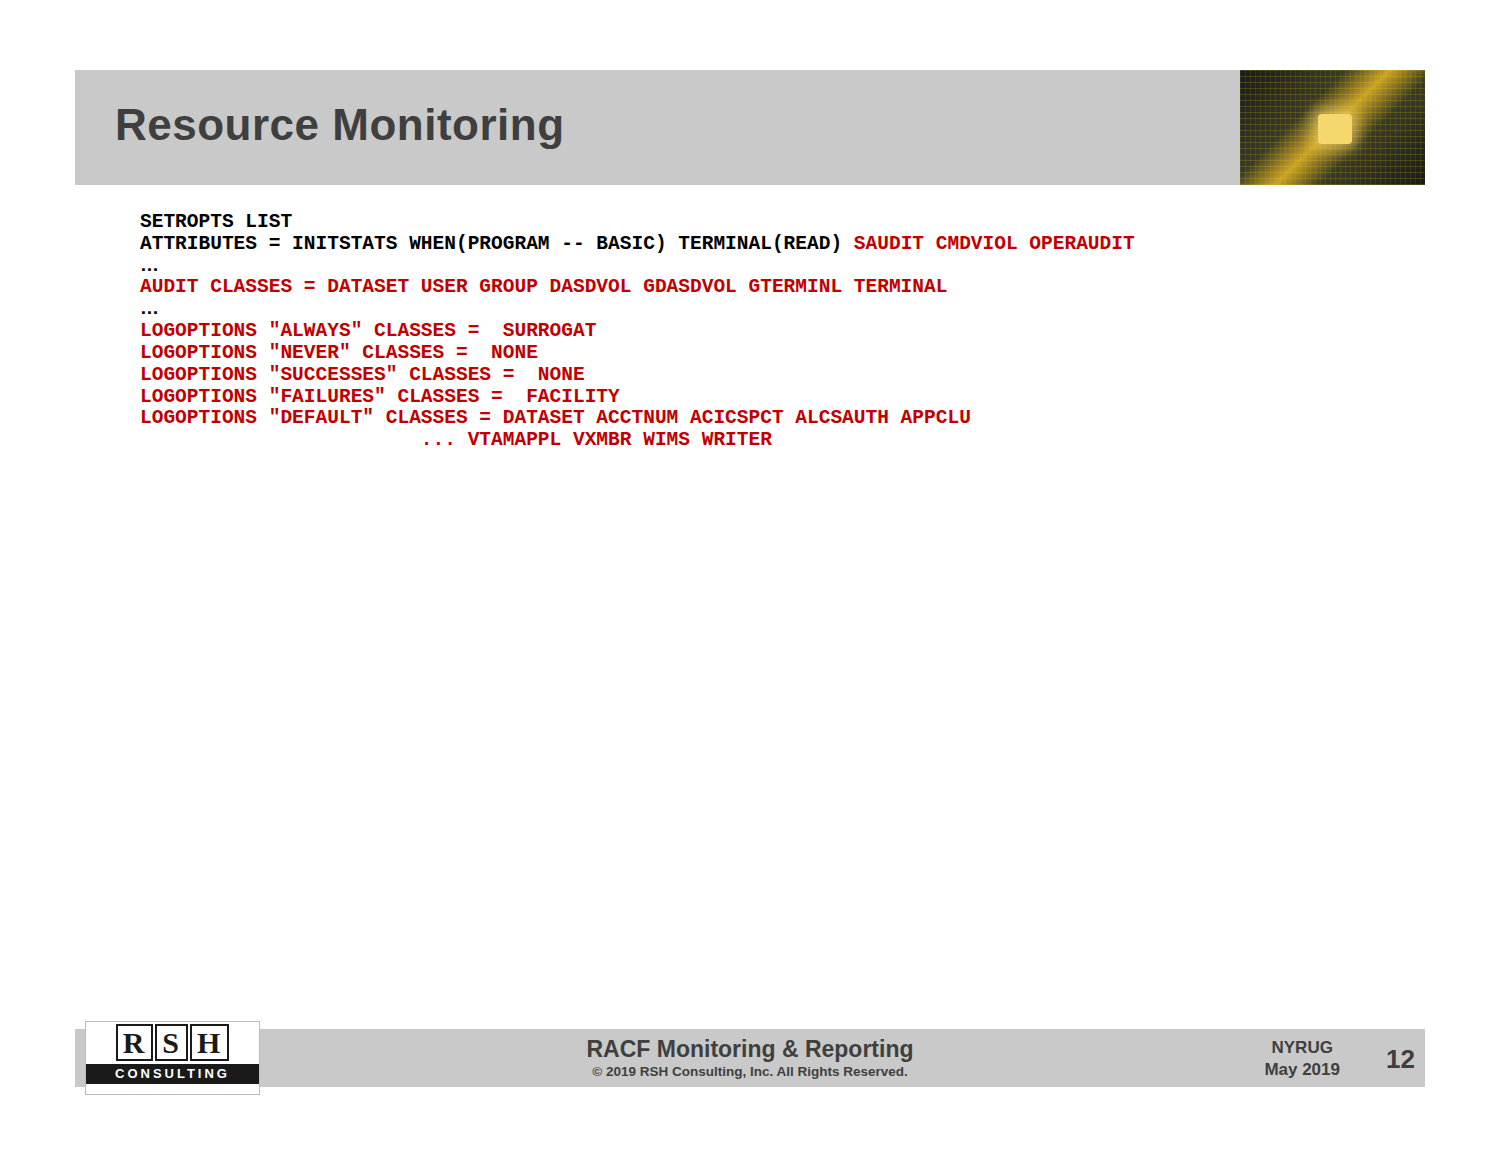Resource Monitoring
SETROPTS LIST ATTRIBUTES = INITSTATS WHEN(PROGRAM -- BASIC) TERMINAL(READ) SAUDIT CMDVIOL OPERAUDIT … AUDIT CLASSES = DATASET USER GROUP DASDVOL GDASDVOL GTERMINL TERMINAL … LOGOPTIONS "ALWAYS" CLASSES = SURROGAT LOGOPTIONS "NEVER" CLASSES = NONE LOGOPTIONS "SUCCESSES" CLASSES = NONE LOGOPTIONS "FAILURES" CLASSES = FACILITY LOGOPTIONS "DEFAULT" CLASSES = DATASET ACCTNUM ACICSPCT ALCSAUTH APPCLU ... VTAMAPPL VXMBR WIMS WRITER
RSH
CONSULTING
RACF Monitoring & Reporting
© 2019 RSH Consulting, Inc. All Rights Reserved.
NYRUG
May 2019
12